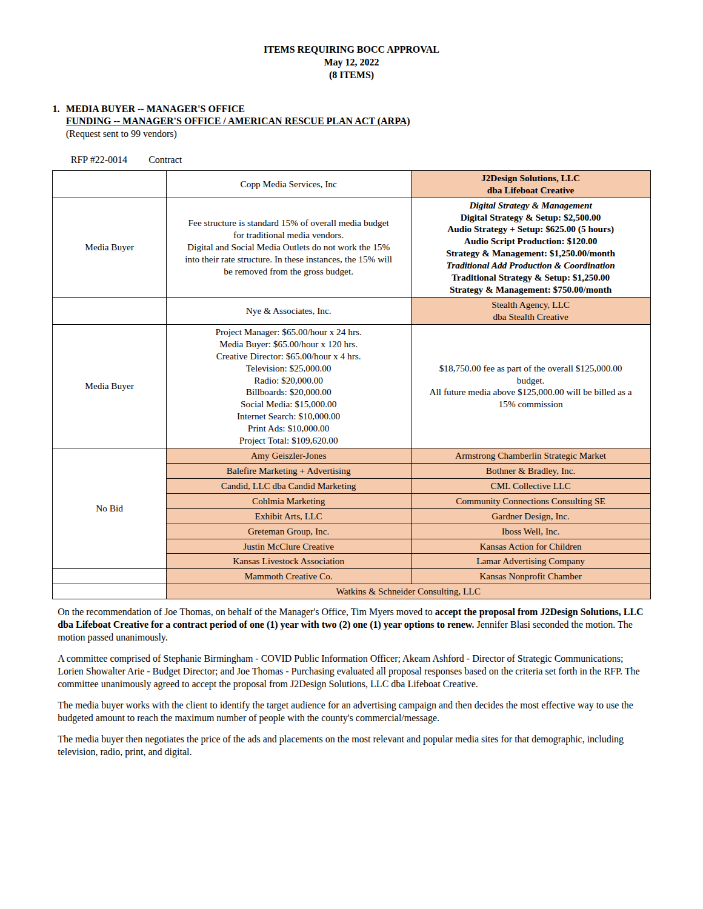ITEMS REQUIRING BOCC APPROVAL
May 12, 2022
(8 ITEMS)
1. MEDIA BUYER -- MANAGER'S OFFICE
FUNDING -- MANAGER'S OFFICE / AMERICAN RESCUE PLAN ACT (ARPA)
(Request sent to 99 vendors)
RFP #22-0014 Contract
| | Copp Media Services, Inc | J2Design Solutions, LLC dba Lifeboat Creative |
| Media Buyer | Fee structure is standard 15% of overall media budget for traditional media vendors. Digital and Social Media Outlets do not work the 15% into their rate structure. In these instances, the 15% will be removed from the gross budget. | Digital Strategy & Management Digital Strategy & Setup: $2,500.00 Audio Strategy + Setup: $625.00 (5 hours) Audio Script Production: $120.00 Strategy & Management: $1,250.00/month Traditional Add Production & Coordination Traditional Strategy & Setup: $1,250.00 Strategy & Management: $750.00/month |
| | Nye & Associates, Inc. | Stealth Agency, LLC dba Stealth Creative |
| Media Buyer | Project Manager: $65.00/hour x 24 hrs. Media Buyer: $65.00/hour x 120 hrs. Creative Director: $65.00/hour x 4 hrs. Television: $25,000.00 Radio: $20,000.00 Billboards: $20,000.00 Social Media: $15,000.00 Internet Search: $10,000.00 Print Ads: $10,000.00 Project Total: $109,620.00 | $18,750.00 fee as part of the overall $125,000.00 budget. All future media above $125,000.00 will be billed as a 15% commission |
| No Bid | Amy Geiszler-Jones | Armstrong Chamberlin Strategic Market |
| Balefire Marketing + Advertising | Bothner & Bradley, Inc. |
| Candid, LLC dba Candid Marketing | CML Collective LLC |
| Cohlmia Marketing | Community Connections Consulting SE |
| Exhibit Arts, LLC | Gardner Design, Inc. |
| Greteman Group, Inc. | Iboss Well, Inc. |
| Justin McClure Creative | Kansas Action for Children |
| Kansas Livestock Association | Lamar Advertising Company |
| | Mammoth Creative Co. | Kansas Nonprofit Chamber |
| | Watkins & Schneider Consulting, LLC |
On the recommendation of Joe Thomas, on behalf of the Manager's Office, Tim Myers moved to accept the proposal from J2Design Solutions, LLC dba Lifeboat Creative for a contract period of one (1) year with two (2) one (1) year options to renew. Jennifer Blasi seconded the motion. The motion passed unanimously.
A committee comprised of Stephanie Birmingham - COVID Public Information Officer; Akeam Ashford - Director of Strategic Communications; Lorien Showalter Arie - Budget Director; and Joe Thomas - Purchasing evaluated all proposal responses based on the criteria set forth in the RFP. The committee unanimously agreed to accept the proposal from J2Design Solutions, LLC dba Lifeboat Creative.
The media buyer works with the client to identify the target audience for an advertising campaign and then decides the most effective way to use the budgeted amount to reach the maximum number of people with the county's commercial/message.
The media buyer then negotiates the price of the ads and placements on the most relevant and popular media sites for that demographic, including television, radio, print, and digital.